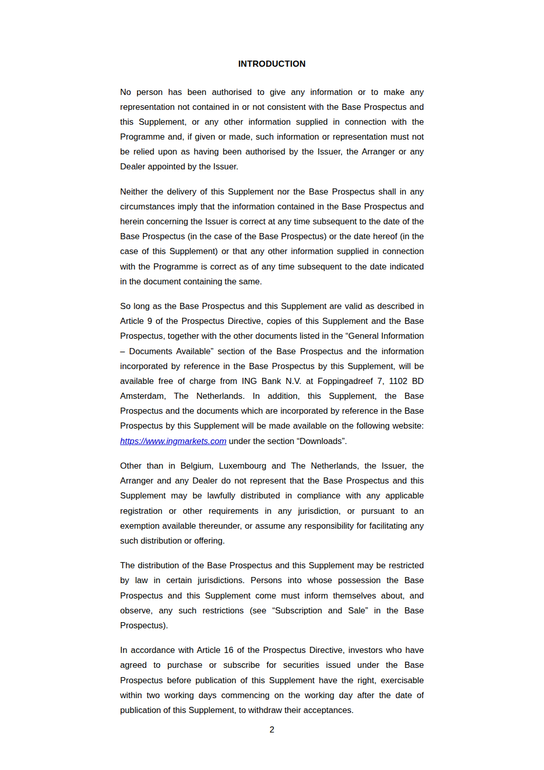INTRODUCTION
No person has been authorised to give any information or to make any representation not contained in or not consistent with the Base Prospectus and this Supplement, or any other information supplied in connection with the Programme and, if given or made, such information or representation must not be relied upon as having been authorised by the Issuer, the Arranger or any Dealer appointed by the Issuer.
Neither the delivery of this Supplement nor the Base Prospectus shall in any circumstances imply that the information contained in the Base Prospectus and herein concerning the Issuer is correct at any time subsequent to the date of the Base Prospectus (in the case of the Base Prospectus) or the date hereof (in the case of this Supplement) or that any other information supplied in connection with the Programme is correct as of any time subsequent to the date indicated in the document containing the same.
So long as the Base Prospectus and this Supplement are valid as described in Article 9 of the Prospectus Directive, copies of this Supplement and the Base Prospectus, together with the other documents listed in the “General Information – Documents Available” section of the Base Prospectus and the information incorporated by reference in the Base Prospectus by this Supplement, will be available free of charge from ING Bank N.V. at Foppingadreef 7, 1102 BD Amsterdam, The Netherlands. In addition, this Supplement, the Base Prospectus and the documents which are incorporated by reference in the Base Prospectus by this Supplement will be made available on the following website: https://www.ingmarkets.com under the section “Downloads”.
Other than in Belgium, Luxembourg and The Netherlands, the Issuer, the Arranger and any Dealer do not represent that the Base Prospectus and this Supplement may be lawfully distributed in compliance with any applicable registration or other requirements in any jurisdiction, or pursuant to an exemption available thereunder, or assume any responsibility for facilitating any such distribution or offering.
The distribution of the Base Prospectus and this Supplement may be restricted by law in certain jurisdictions. Persons into whose possession the Base Prospectus and this Supplement come must inform themselves about, and observe, any such restrictions (see “Subscription and Sale” in the Base Prospectus).
In accordance with Article 16 of the Prospectus Directive, investors who have agreed to purchase or subscribe for securities issued under the Base Prospectus before publication of this Supplement have the right, exercisable within two working days commencing on the working day after the date of publication of this Supplement, to withdraw their acceptances.
2